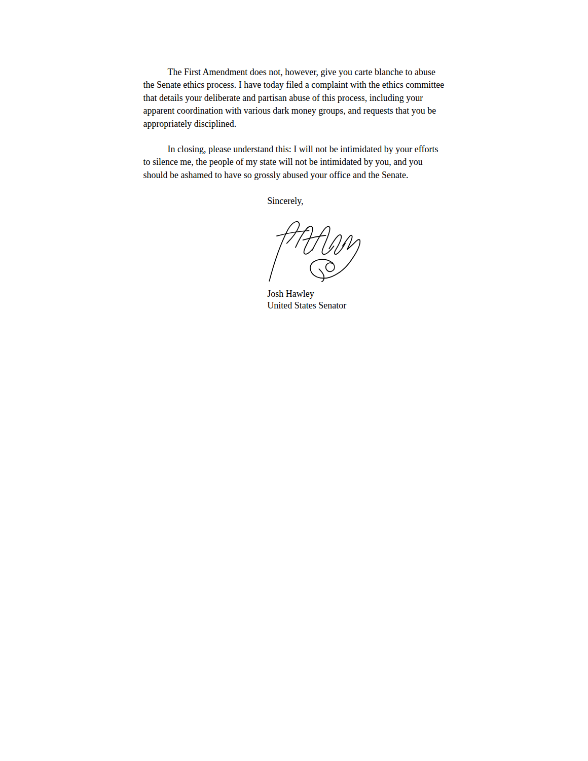The First Amendment does not, however, give you carte blanche to abuse the Senate ethics process. I have today filed a complaint with the ethics committee that details your deliberate and partisan abuse of this process, including your apparent coordination with various dark money groups, and requests that you be appropriately disciplined.
In closing, please understand this: I will not be intimidated by your efforts to silence me, the people of my state will not be intimidated by you, and you should be ashamed to have so grossly abused your office and the Senate.
Sincerely,
Josh Hawley
United States Senator